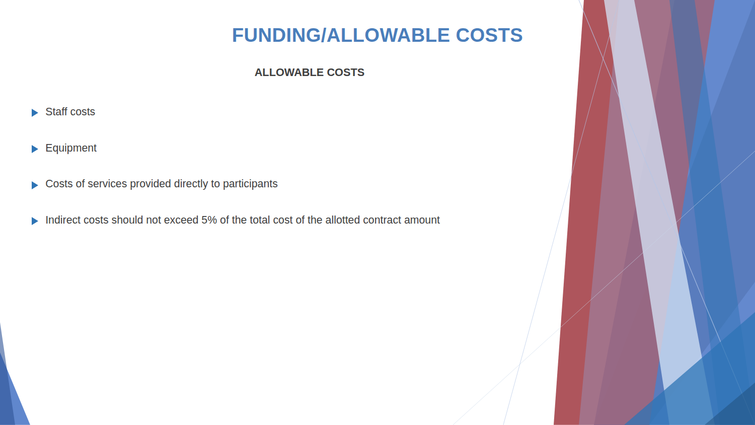FUNDING/ALLOWABLE COSTS
ALLOWABLE COSTS
Staff costs
Equipment
Costs of services provided directly to participants
Indirect costs should not exceed 5% of the total cost of the allotted contract amount